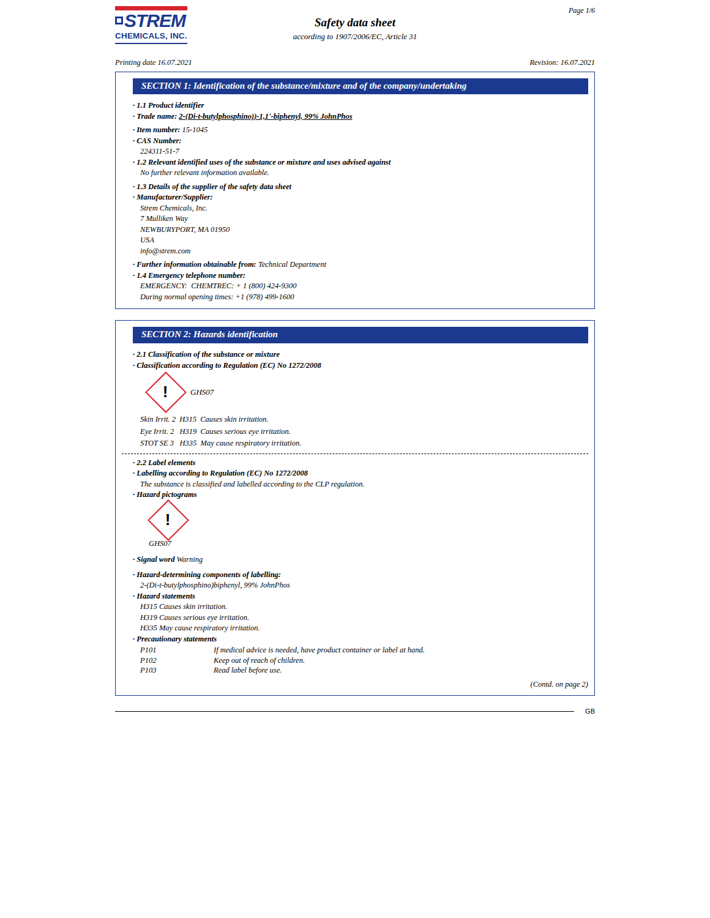STREM
CHEMICALS, INC.
Page 1/6
Safety data sheet
according to 1907/2006/EC, Article 31
Printing date 16.07.2021
Revision: 16.07.2021
SECTION 1: Identification of the substance/mixture and of the company/undertaking
· 1.1 Product identifier
· Trade name: 2-(Di-t-butylphosphino))-1,1'-biphenyl, 99% JohnPhos
· Item number: 15-1045
· CAS Number:
224311-51-7
· 1.2 Relevant identified uses of the substance or mixture and uses advised against
No further relevant information available.
· 1.3 Details of the supplier of the safety data sheet
· Manufacturer/Supplier:
Strem Chemicals, Inc.
7 Mulliken Way
NEWBURYPORT, MA 01950
USA
info@strem.com
· Further information obtainable from: Technical Department
· 1.4 Emergency telephone number:
EMERGENCY: CHEMTREC: + 1 (800) 424-9300
During normal opening times: +1 (978) 499-1600
SECTION 2: Hazards identification
· 2.1 Classification of the substance or mixture
· Classification according to Regulation (EC) No 1272/2008
!
GHS07
Skin Irrit. 2 H315 Causes skin irritation.
Eye Irrit. 2 H319 Causes serious eye irritation.
STOT SE 3 H335 May cause respiratory irritation.
· 2.2 Label elements
· Labelling according to Regulation (EC) No 1272/2008
The substance is classified and labelled according to the CLP regulation.
· Hazard pictograms
!
GHS07
· Signal word Warning
· Hazard-determining components of labelling:
2-(Di-t-butylphosphino)biphenyl, 99% JohnPhos
· Hazard statements
H315 Causes skin irritation.
H319 Causes serious eye irritation.
H335 May cause respiratory irritation.
· Precautionary statements
P101
If medical advice is needed, have product container or label at hand.
P102
Keep out of reach of children.
P103
Read label before use.
(Contd. on page 2)
GB